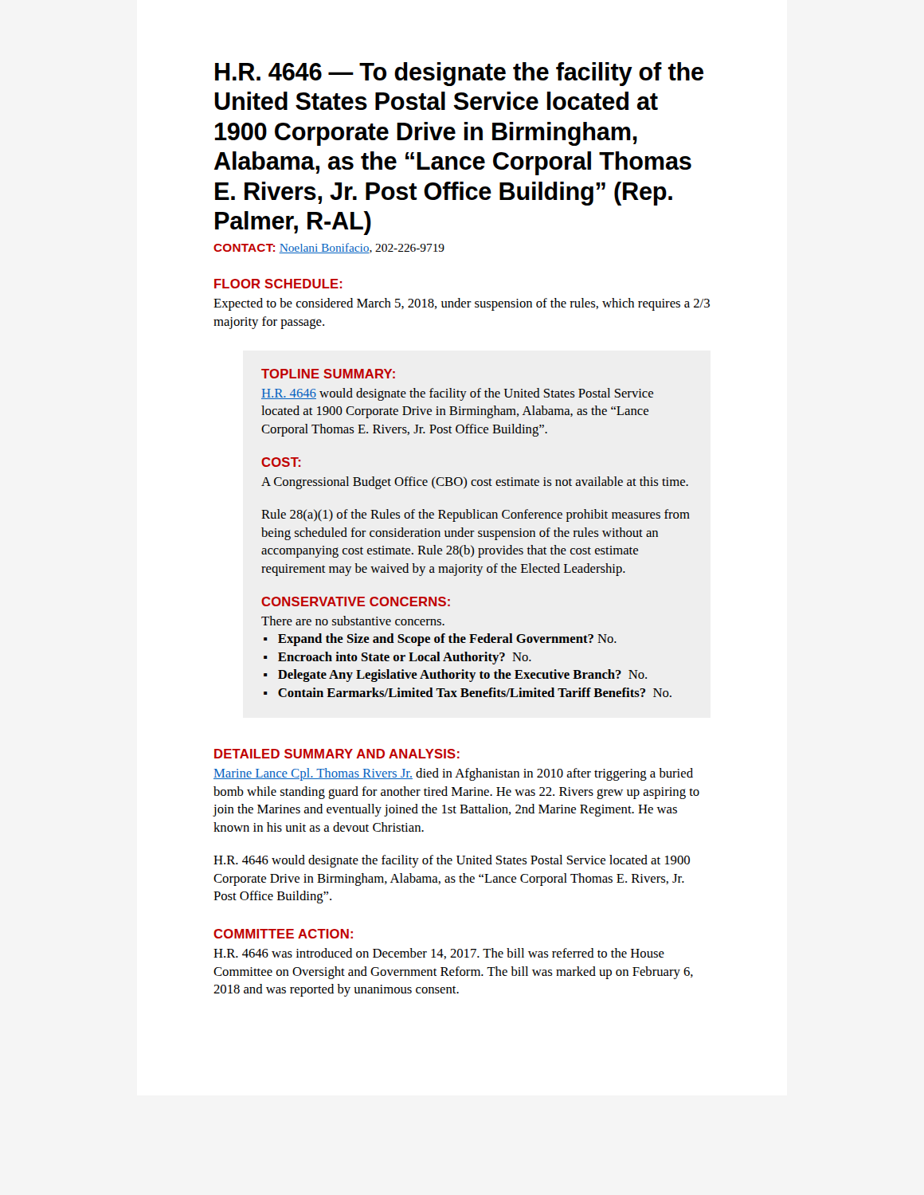H.R. 4646 — To designate the facility of the United States Postal Service located at 1900 Corporate Drive in Birmingham, Alabama, as the “Lance Corporal Thomas E. Rivers, Jr. Post Office Building” (Rep. Palmer, R-AL)
CONTACT: Noelani Bonifacio, 202-226-9719
FLOOR SCHEDULE:
Expected to be considered March 5, 2018, under suspension of the rules, which requires a 2/3 majority for passage.
TOPLINE SUMMARY:
H.R. 4646 would designate the facility of the United States Postal Service located at 1900 Corporate Drive in Birmingham, Alabama, as the “Lance Corporal Thomas E. Rivers, Jr. Post Office Building”.
COST:
A Congressional Budget Office (CBO) cost estimate is not available at this time.
Rule 28(a)(1) of the Rules of the Republican Conference prohibit measures from being scheduled for consideration under suspension of the rules without an accompanying cost estimate. Rule 28(b) provides that the cost estimate requirement may be waived by a majority of the Elected Leadership.
CONSERVATIVE CONCERNS:
There are no substantive concerns.
Expand the Size and Scope of the Federal Government? No.
Encroach into State or Local Authority? No.
Delegate Any Legislative Authority to the Executive Branch? No.
Contain Earmarks/Limited Tax Benefits/Limited Tariff Benefits? No.
DETAILED SUMMARY AND ANALYSIS:
Marine Lance Cpl. Thomas Rivers Jr. died in Afghanistan in 2010 after triggering a buried bomb while standing guard for another tired Marine. He was 22. Rivers grew up aspiring to join the Marines and eventually joined the 1st Battalion, 2nd Marine Regiment. He was known in his unit as a devout Christian.
H.R. 4646 would designate the facility of the United States Postal Service located at 1900 Corporate Drive in Birmingham, Alabama, as the “Lance Corporal Thomas E. Rivers, Jr. Post Office Building”.
COMMITTEE ACTION:
H.R. 4646 was introduced on December 14, 2017. The bill was referred to the House Committee on Oversight and Government Reform. The bill was marked up on February 6, 2018 and was reported by unanimous consent.